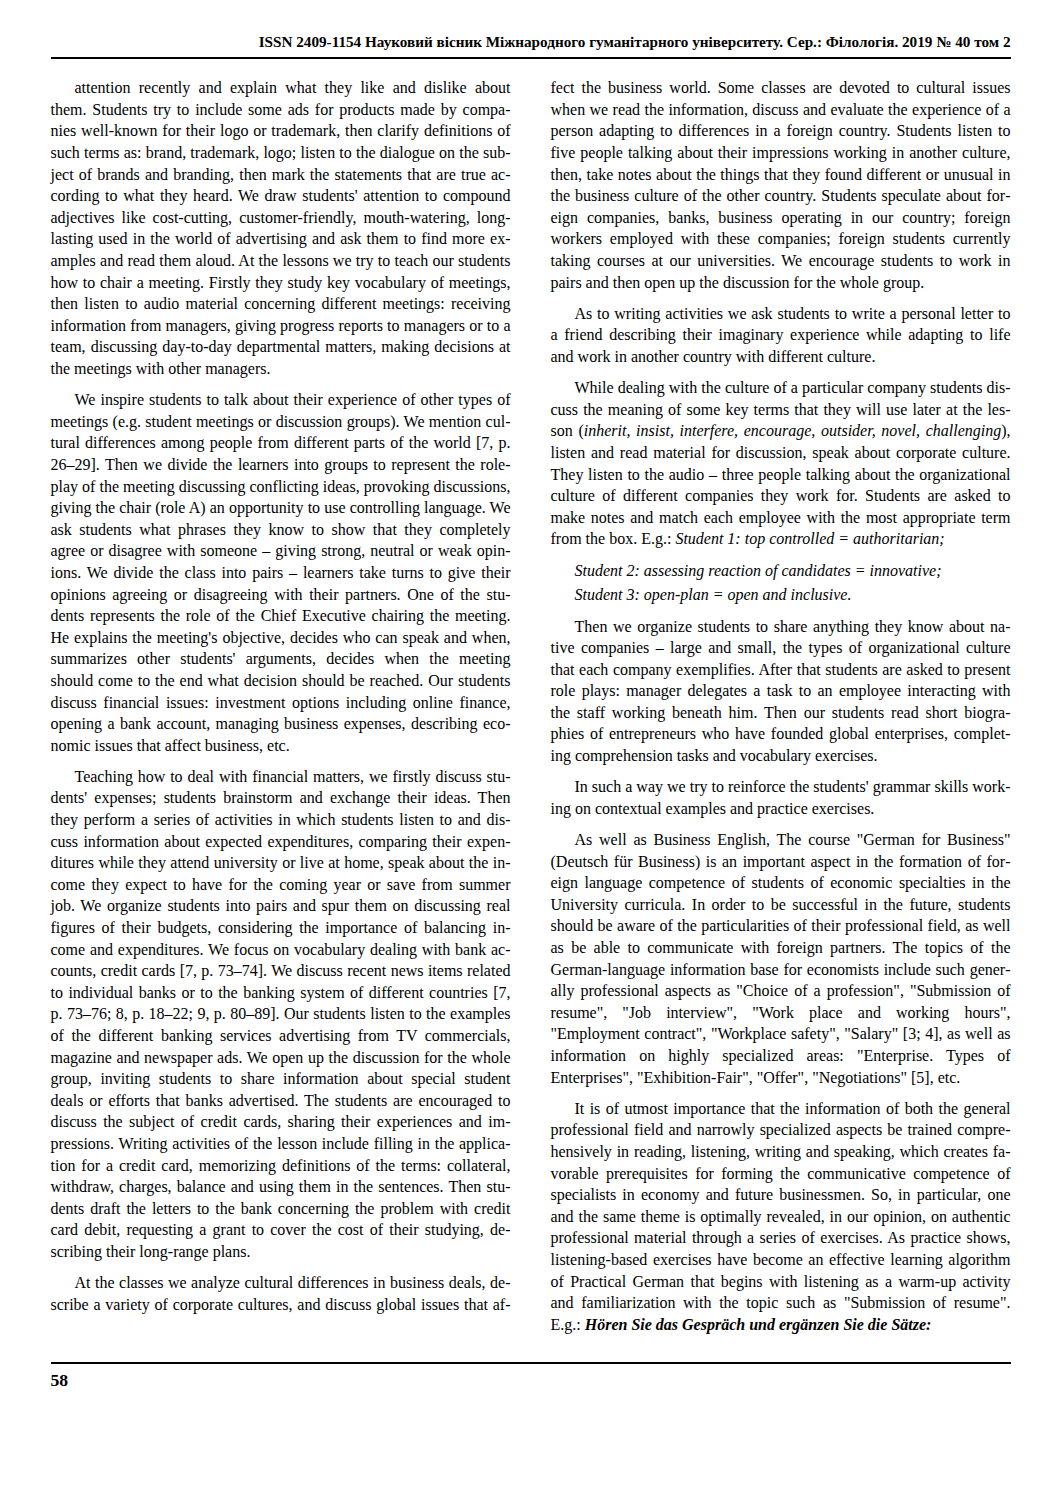ISSN 2409-1154 Науковий вісник Міжнародного гуманітарного університету. Сер.: Філологія. 2019 № 40 том 2
attention recently and explain what they like and dislike about them. Students try to include some ads for products made by companies well-known for their logo or trademark, then clarify definitions of such terms as: brand, trademark, logo; listen to the dialogue on the subject of brands and branding, then mark the statements that are true according to what they heard. We draw students' attention to compound adjectives like cost-cutting, customer-friendly, mouth-watering, long-lasting used in the world of advertising and ask them to find more examples and read them aloud. At the lessons we try to teach our students how to chair a meeting. Firstly they study key vocabulary of meetings, then listen to audio material concerning different meetings: receiving information from managers, giving progress reports to managers or to a team, discussing day-to-day departmental matters, making decisions at the meetings with other managers.
We inspire students to talk about their experience of other types of meetings (e.g. student meetings or discussion groups). We mention cultural differences among people from different parts of the world [7, p. 26–29]. Then we divide the learners into groups to represent the role-play of the meeting discussing conflicting ideas, provoking discussions, giving the chair (role A) an opportunity to use controlling language. We ask students what phrases they know to show that they completely agree or disagree with someone – giving strong, neutral or weak opinions. We divide the class into pairs – learners take turns to give their opinions agreeing or disagreeing with their partners. One of the students represents the role of the Chief Executive chairing the meeting. He explains the meeting's objective, decides who can speak and when, summarizes other students' arguments, decides when the meeting should come to the end what decision should be reached. Our students discuss financial issues: investment options including online finance, opening a bank account, managing business expenses, describing economic issues that affect business, etc.
Teaching how to deal with financial matters, we firstly discuss students' expenses; students brainstorm and exchange their ideas. Then they perform a series of activities in which students listen to and discuss information about expected expenditures, comparing their expenditures while they attend university or live at home, speak about the income they expect to have for the coming year or save from summer job. We organize students into pairs and spur them on discussing real figures of their budgets, considering the importance of balancing income and expenditures. We focus on vocabulary dealing with bank accounts, credit cards [7, p. 73–74]. We discuss recent news items related to individual banks or to the banking system of different countries [7, p. 73–76; 8, p. 18–22; 9, p. 80–89]. Our students listen to the examples of the different banking services advertising from TV commercials, magazine and newspaper ads. We open up the discussion for the whole group, inviting students to share information about special student deals or efforts that banks advertised. The students are encouraged to discuss the subject of credit cards, sharing their experiences and impressions. Writing activities of the lesson include filling in the application for a credit card, memorizing definitions of the terms: collateral, withdraw, charges, balance and using them in the sentences. Then students draft the letters to the bank concerning the problem with credit card debit, requesting a grant to cover the cost of their studying, describing their long-range plans.
At the classes we analyze cultural differences in business deals, describe a variety of corporate cultures, and discuss global issues that affect the business world. Some classes are devoted to cultural issues when we read the information, discuss and evaluate the experience of a person adapting to differences in a foreign country. Students listen to five people talking about their impressions working in another culture, then, take notes about the things that they found different or unusual in the business culture of the other country. Students speculate about foreign companies, banks, business operating in our country; foreign workers employed with these companies; foreign students currently taking courses at our universities. We encourage students to work in pairs and then open up the discussion for the whole group.
As to writing activities we ask students to write a personal letter to a friend describing their imaginary experience while adapting to life and work in another country with different culture.
While dealing with the culture of a particular company students discuss the meaning of some key terms that they will use later at the lesson (inherit, insist, interfere, encourage, outsider, novel, challenging), listen and read material for discussion, speak about corporate culture. They listen to the audio – three people talking about the organizational culture of different companies they work for. Students are asked to make notes and match each employee with the most appropriate term from the box. E.g.: Student 1: top controlled = authoritarian;
Student 2: assessing reaction of candidates = innovative;
Student 3: open-plan = open and inclusive.
Then we organize students to share anything they know about native companies – large and small, the types of organizational culture that each company exemplifies. After that students are asked to present role plays: manager delegates a task to an employee interacting with the staff working beneath him. Then our students read short biographies of entrepreneurs who have founded global enterprises, completing comprehension tasks and vocabulary exercises.
In such a way we try to reinforce the students' grammar skills working on contextual examples and practice exercises.
As well as Business English, The course "German for Business" (Deutsch für Business) is an important aspect in the formation of foreign language competence of students of economic specialties in the University curricula. In order to be successful in the future, students should be aware of the particularities of their professional field, as well as be able to communicate with foreign partners. The topics of the German-language information base for economists include such generally professional aspects as "Choice of a profession", "Submission of resume", "Job interview", "Work place and working hours", "Employment contract", "Workplace safety", "Salary" [3; 4], as well as information on highly specialized areas: "Enterprise. Types of Enterprises", "Exhibition-Fair", "Offer", "Negotiations" [5], etc.
It is of utmost importance that the information of both the general professional field and narrowly specialized aspects be trained comprehensively in reading, listening, writing and speaking, which creates favorable prerequisites for forming the communicative competence of specialists in economy and future businessmen. So, in particular, one and the same theme is optimally revealed, in our opinion, on authentic professional material through a series of exercises. As practice shows, listening-based exercises have become an effective learning algorithm of Practical German that begins with listening as a warm-up activity and familiarization with the topic such as "Submission of resume". E.g.: Hören Sie das Gespräch und ergänzen Sie die Sätze:
58